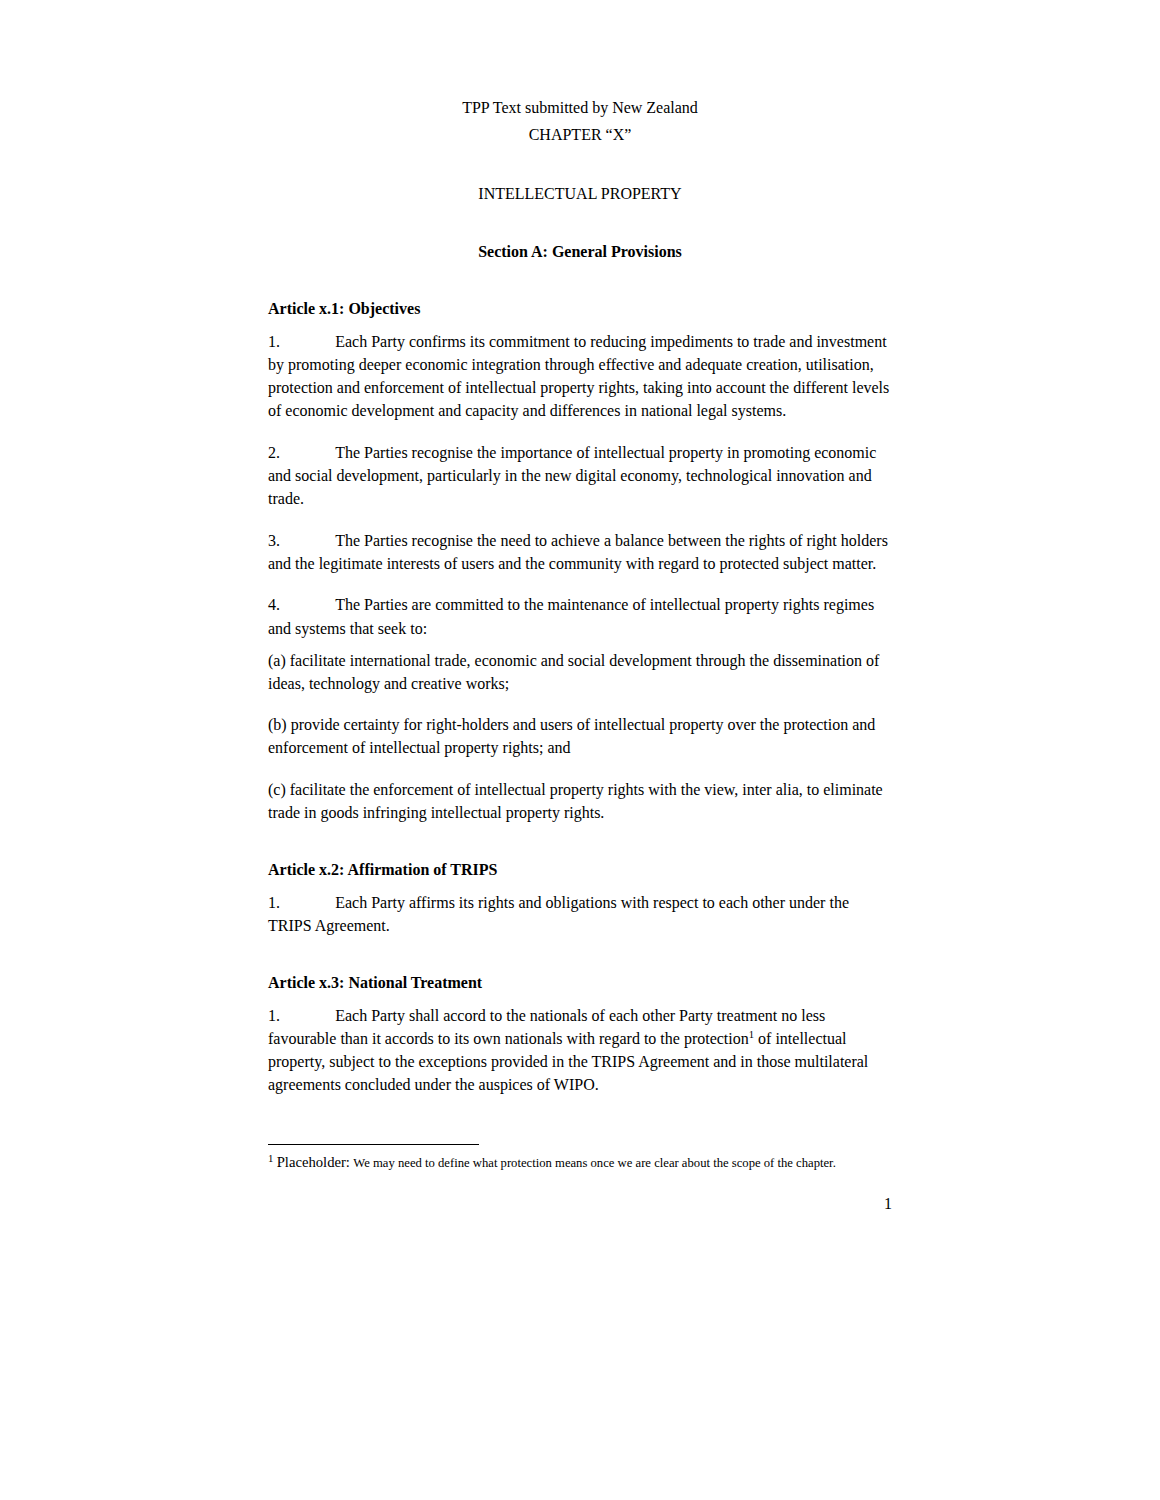TPP Text submitted by New Zealand
CHAPTER “X”
INTELLECTUAL PROPERTY
Section A: General Provisions
Article x.1: Objectives
1. Each Party confirms its commitment to reducing impediments to trade and investment by promoting deeper economic integration through effective and adequate creation, utilisation, protection and enforcement of intellectual property rights, taking into account the different levels of economic development and capacity and differences in national legal systems.
2. The Parties recognise the importance of intellectual property in promoting economic and social development, particularly in the new digital economy, technological innovation and trade.
3. The Parties recognise the need to achieve a balance between the rights of right holders and the legitimate interests of users and the community with regard to protected subject matter.
4. The Parties are committed to the maintenance of intellectual property rights regimes and systems that seek to:
(a) facilitate international trade, economic and social development through the dissemination of ideas, technology and creative works;
(b) provide certainty for right-holders and users of intellectual property over the protection and enforcement of intellectual property rights; and
(c) facilitate the enforcement of intellectual property rights with the view, inter alia, to eliminate trade in goods infringing intellectual property rights.
Article x.2: Affirmation of TRIPS
1. Each Party affirms its rights and obligations with respect to each other under the TRIPS Agreement.
Article x.3: National Treatment
1. Each Party shall accord to the nationals of each other Party treatment no less favourable than it accords to its own nationals with regard to the protection1 of intellectual property, subject to the exceptions provided in the TRIPS Agreement and in those multilateral agreements concluded under the auspices of WIPO.
1 Placeholder: We may need to define what protection means once we are clear about the scope of the chapter.
1